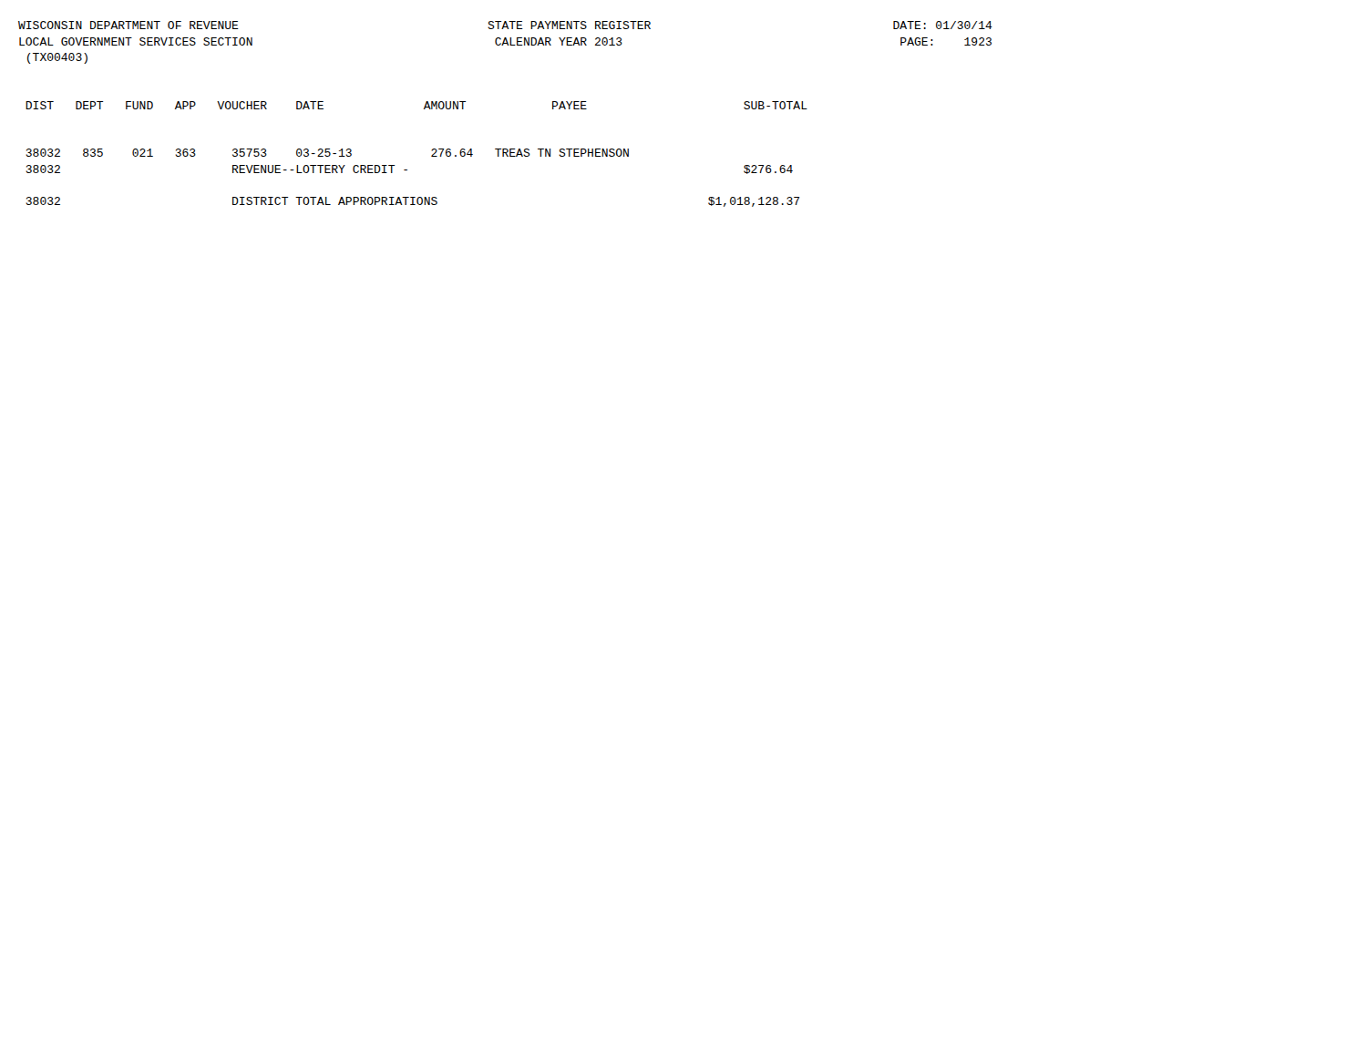WISCONSIN DEPARTMENT OF REVENUE                                   STATE PAYMENTS REGISTER                                  DATE: 01/30/14
LOCAL GOVERNMENT SERVICES SECTION                                  CALENDAR YEAR 2013                                       PAGE:    1923
 (TX00403)


 DIST   DEPT   FUND   APP   VOUCHER    DATE              AMOUNT            PAYEE                      SUB-TOTAL


 38032   835    021   363     35753    03-25-13           276.64   TREAS TN STEPHENSON
 38032                        REVENUE--LOTTERY CREDIT -                                               $276.64

 38032                        DISTRICT TOTAL APPROPRIATIONS                                      $1,018,128.37